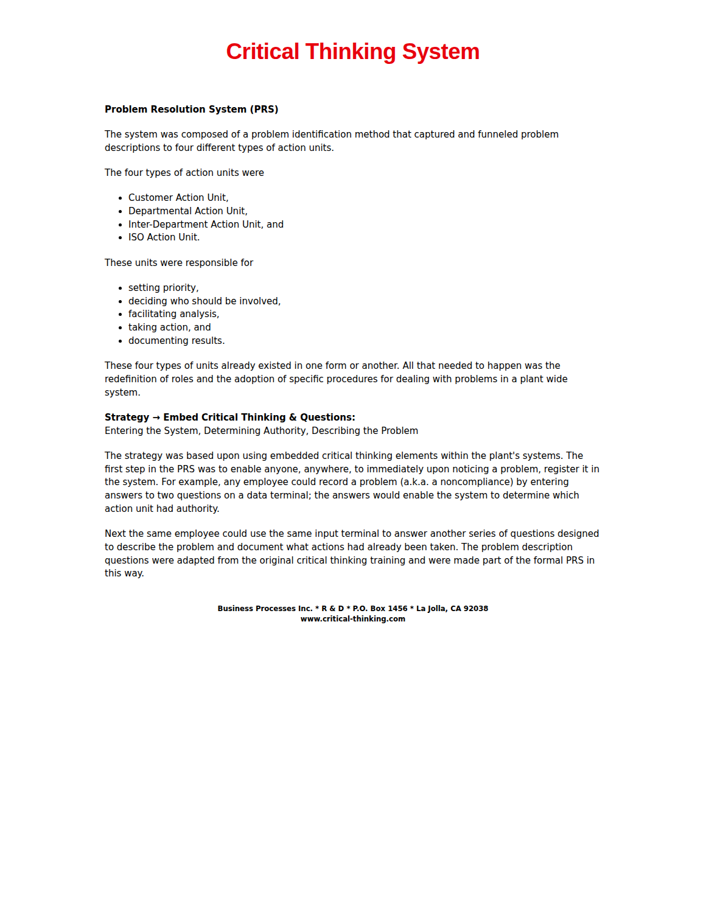Critical Thinking System
Problem Resolution System (PRS)
The system was composed of a problem identification method that captured and funneled problem descriptions to four different types of action units.
The four types of action units were
Customer Action Unit,
Departmental Action Unit,
Inter-Department Action Unit, and
ISO Action Unit.
These units were responsible for
setting priority,
deciding who should be involved,
facilitating analysis,
taking action, and
documenting results.
These four types of units already existed in one form or another. All that needed to happen was the redefinition of roles and the adoption of specific procedures for dealing with problems in a plant wide system.
Strategy → Embed Critical Thinking & Questions:
Entering the System, Determining Authority, Describing the Problem
The strategy was based upon using embedded critical thinking elements within the plant's systems. The first step in the PRS was to enable anyone, anywhere, to immediately upon noticing a problem, register it in the system. For example, any employee could record a problem (a.k.a. a noncompliance) by entering answers to two questions on a data terminal; the answers would enable the system to determine which action unit had authority.
Next the same employee could use the same input terminal to answer another series of questions designed to describe the problem and document what actions had already been taken. The problem description questions were adapted from the original critical thinking training and were made part of the formal PRS in this way.
Business Processes Inc. * R & D * P.O. Box 1456 * La Jolla, CA 92038
www.critical-thinking.com